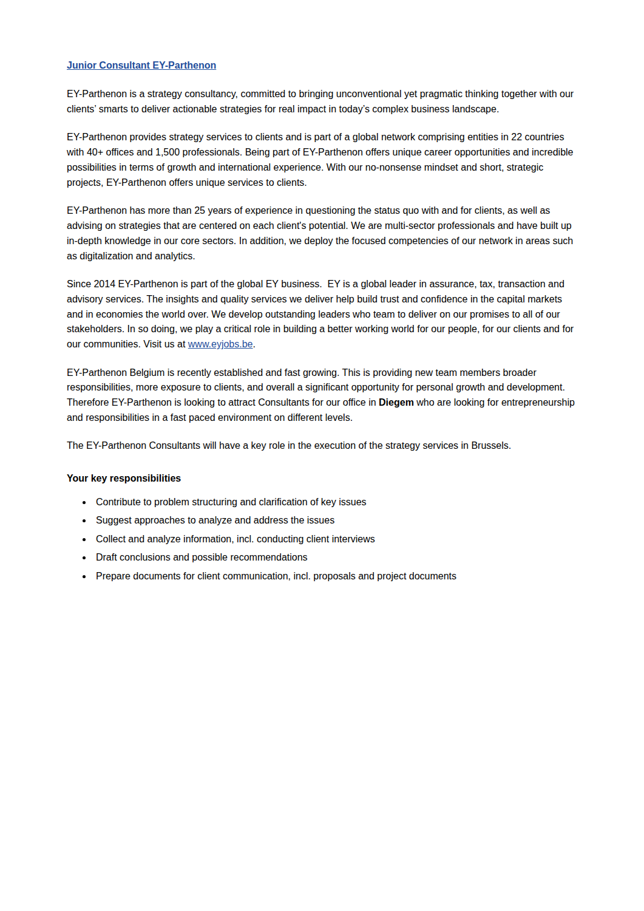Junior Consultant EY-Parthenon
EY-Parthenon is a strategy consultancy, committed to bringing unconventional yet pragmatic thinking together with our clients’ smarts to deliver actionable strategies for real impact in today’s complex business landscape.
EY-Parthenon provides strategy services to clients and is part of a global network comprising entities in 22 countries with 40+ offices and 1,500 professionals. Being part of EY-Parthenon offers unique career opportunities and incredible possibilities in terms of growth and international experience. With our no-nonsense mindset and short, strategic projects, EY-Parthenon offers unique services to clients.
EY-Parthenon has more than 25 years of experience in questioning the status quo with and for clients, as well as advising on strategies that are centered on each client's potential. We are multi-sector professionals and have built up in-depth knowledge in our core sectors. In addition, we deploy the focused competencies of our network in areas such as digitalization and analytics.
Since 2014 EY-Parthenon is part of the global EY business. EY is a global leader in assurance, tax, transaction and advisory services. The insights and quality services we deliver help build trust and confidence in the capital markets and in economies the world over. We develop outstanding leaders who team to deliver on our promises to all of our stakeholders. In so doing, we play a critical role in building a better working world for our people, for our clients and for our communities. Visit us at www.eyjobs.be.
EY-Parthenon Belgium is recently established and fast growing. This is providing new team members broader responsibilities, more exposure to clients, and overall a significant opportunity for personal growth and development. Therefore EY-Parthenon is looking to attract Consultants for our office in Diegem who are looking for entrepreneurship and responsibilities in a fast paced environment on different levels.
The EY-Parthenon Consultants will have a key role in the execution of the strategy services in Brussels.
Your key responsibilities
Contribute to problem structuring and clarification of key issues
Suggest approaches to analyze and address the issues
Collect and analyze information, incl. conducting client interviews
Draft conclusions and possible recommendations
Prepare documents for client communication, incl. proposals and project documents